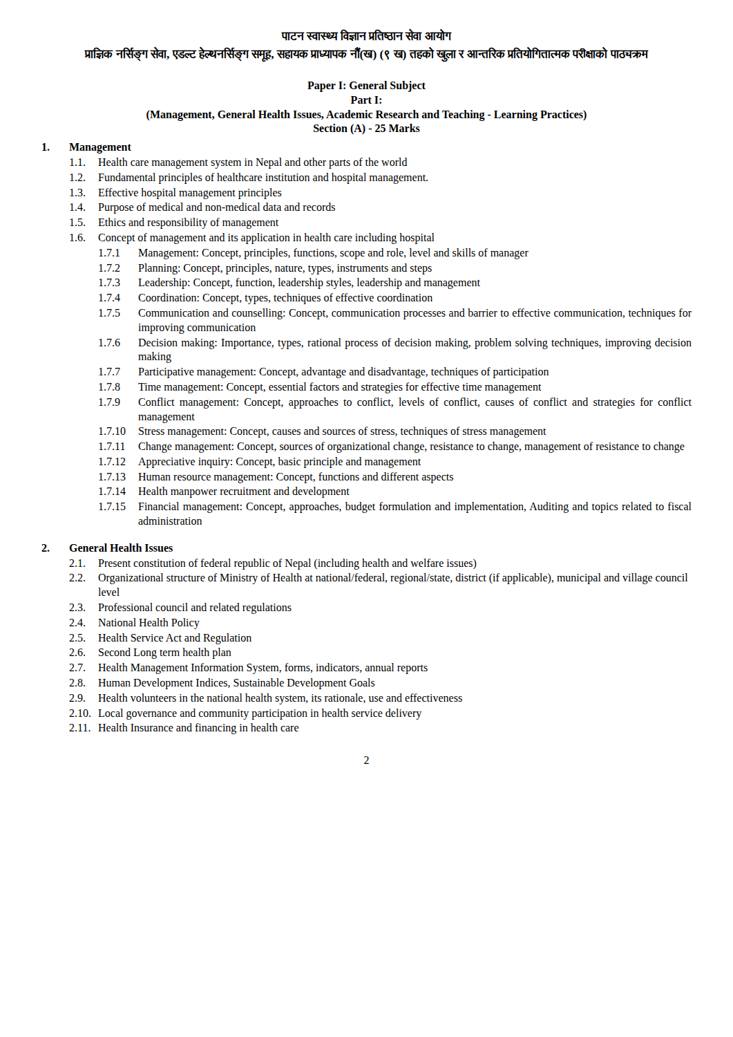पाटन स्वास्थ्य विज्ञान प्रतिष्ठान सेवा आयोग
प्राज्ञिक नर्सिङ्ग सेवा, एडल्ट हेल्थनर्सिङ्ग समूह, सहायक प्राध्यापक नौं(ख) (९ ख) तहको खुला र आन्तरिक प्रतियोगितात्मक परीक्षाको पाठ्यक्रम
Paper I: General Subject
Part I:
(Management, General Health Issues, Academic Research and Teaching - Learning Practices)
Section (A) - 25 Marks
1.
Management
1.1.
Health care management system in Nepal and other parts of the world
1.2.
Fundamental principles of healthcare institution and hospital management.
1.3.
Effective hospital management principles
1.4.
Purpose of medical and non-medical data and records
1.5.
Ethics and responsibility of management
1.6.
Concept of management and its application in health care including hospital
1.7.1
Management: Concept, principles, functions, scope and role, level and skills of manager
1.7.2
Planning: Concept, principles, nature, types, instruments and steps
1.7.3
Leadership: Concept, function, leadership styles, leadership and management
1.7.4
Coordination: Concept, types, techniques of effective coordination
1.7.5
Communication and counselling: Concept, communication processes and barrier to effective communication, techniques for improving communication
1.7.6
Decision making: Importance, types, rational process of decision making, problem solving techniques, improving decision making
1.7.7
Participative management: Concept, advantage and disadvantage, techniques of participation
1.7.8
Time management: Concept, essential factors and strategies for effective time management
1.7.9
Conflict management: Concept, approaches to conflict, levels of conflict, causes of conflict and strategies for conflict management
1.7.10
Stress management: Concept, causes and sources of stress, techniques of stress management
1.7.11
Change management: Concept, sources of organizational change, resistance to change, management of resistance to change
1.7.12
Appreciative inquiry: Concept, basic principle and management
1.7.13
Human resource management: Concept, functions and different aspects
1.7.14
Health manpower recruitment and development
1.7.15
Financial management: Concept, approaches, budget formulation and implementation, Auditing and topics related to fiscal administration
2.
General Health Issues
2.1.
Present constitution of federal republic of Nepal (including health and welfare issues)
2.2.
Organizational structure of Ministry of Health at national/federal, regional/state, district (if applicable), municipal and village council level
2.3.
Professional council and related regulations
2.4.
National Health Policy
2.5.
Health Service Act and Regulation
2.6.
Second Long term health plan
2.7.
Health Management Information System, forms, indicators, annual reports
2.8.
Human Development Indices, Sustainable Development Goals
2.9.
Health volunteers in the national health system, its rationale, use and effectiveness
2.10.
Local governance and community participation in health service delivery
2.11.
Health Insurance and financing in health care
2